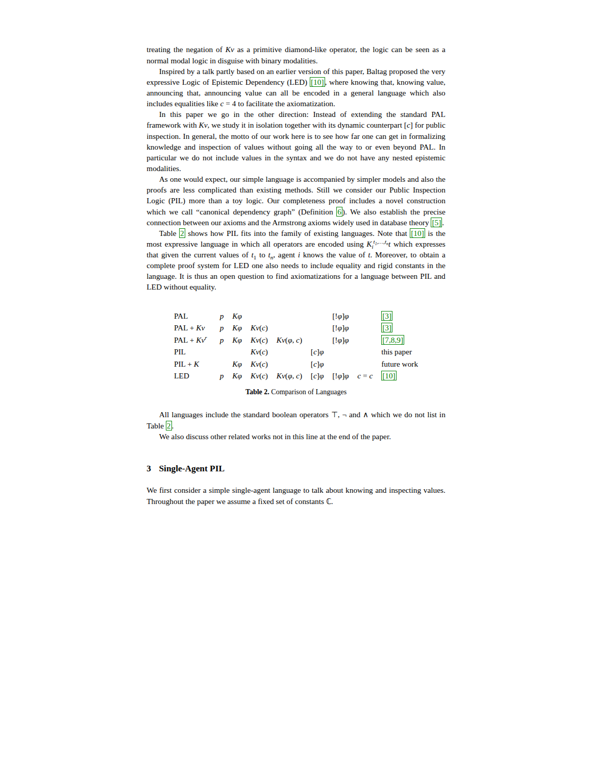treating the negation of Kv as a primitive diamond-like operator, the logic can be seen as a normal modal logic in disguise with binary modalities.
Inspired by a talk partly based on an earlier version of this paper, Baltag proposed the very expressive Logic of Epistemic Dependency (LED) [10], where knowing that, knowing value, announcing that, announcing value can all be encoded in a general language which also includes equalities like c = 4 to facilitate the axiomatization.
In this paper we go in the other direction: Instead of extending the standard PAL framework with Kv, we study it in isolation together with its dynamic counterpart [c] for public inspection. In general, the motto of our work here is to see how far one can get in formalizing knowledge and inspection of values without going all the way to or even beyond PAL. In particular we do not include values in the syntax and we do not have any nested epistemic modalities.
As one would expect, our simple language is accompanied by simpler models and also the proofs are less complicated than existing methods. Still we consider our Public Inspection Logic (PIL) more than a toy logic. Our completeness proof includes a novel construction which we call “canonical dependency graph” (Definition 6). We also establish the precise connection between our axioms and the Armstrong axioms widely used in database theory [5].
Table 2 shows how PIL fits into the family of existing languages. Note that [10] is the most expressive language in which all operators are encoded using Kit1,…,tnt which expresses that given the current values of t1 to tn, agent i knows the value of t. Moreover, to obtain a complete proof system for LED one also needs to include equality and rigid constants in the language. It is thus an open question to find axiomatizations for a language between PIL and LED without equality.
| PAL | p | Kφ | | | | [! φ ] φ | | [3] |
| PAL + Kv | p | Kφ | Kv ( c ) | | | [! φ ] φ | | [3] |
| PAL + Kv r | p | Kφ | Kv ( c ) | Kv ( φ, c ) | | [! φ ] φ | | [7,8,9] |
| PIL | | | Kv ( c ) | | [ c ] φ | | | this paper |
| PIL + K | | Kφ | Kv ( c ) | | [ c ] φ | | | future work |
| LED | p | Kφ | Kv ( c ) | Kv ( φ, c ) | [ c ] φ | [! φ ] φ | c = c | [10] |
Table 2. Comparison of Languages
All languages include the standard boolean operators ⊤, ¬ and ∧ which we do not list in Table 2.
We also discuss other related works not in this line at the end of the paper.
3 Single-Agent PIL
We first consider a simple single-agent language to talk about knowing and inspecting values. Throughout the paper we assume a fixed set of constants ℂ.